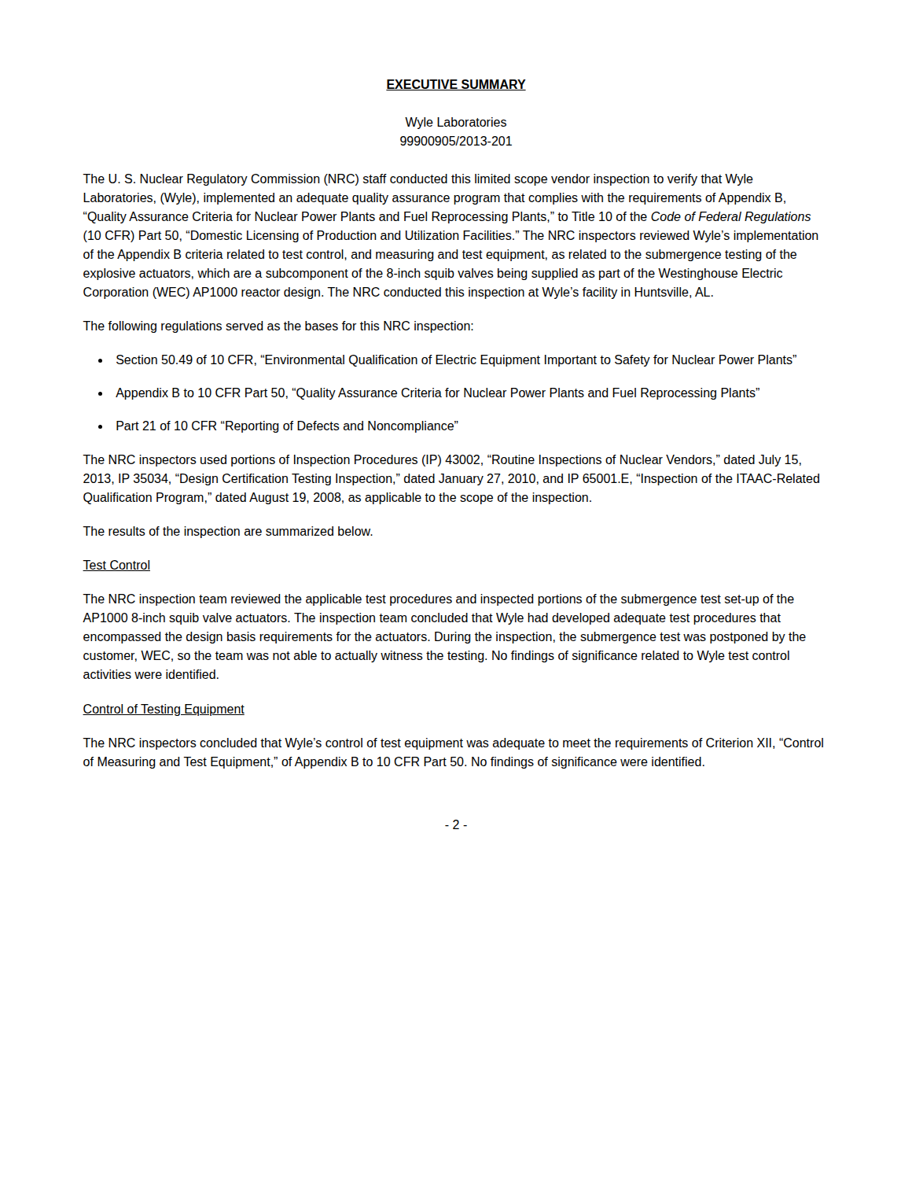EXECUTIVE SUMMARY
Wyle Laboratories
99900905/2013-201
The U. S. Nuclear Regulatory Commission (NRC) staff conducted this limited scope vendor inspection to verify that Wyle Laboratories, (Wyle), implemented an adequate quality assurance program that complies with the requirements of Appendix B, “Quality Assurance Criteria for Nuclear Power Plants and Fuel Reprocessing Plants,” to Title 10 of the Code of Federal Regulations (10 CFR) Part 50, “Domestic Licensing of Production and Utilization Facilities.” The NRC inspectors reviewed Wyle’s implementation of the Appendix B criteria related to test control, and measuring and test equipment, as related to the submergence testing of the explosive actuators, which are a subcomponent of the 8-inch squib valves being supplied as part of the Westinghouse Electric Corporation (WEC) AP1000 reactor design. The NRC conducted this inspection at Wyle’s facility in Huntsville, AL.
The following regulations served as the bases for this NRC inspection:
Section 50.49 of 10 CFR, “Environmental Qualification of Electric Equipment Important to Safety for Nuclear Power Plants”
Appendix B to 10 CFR Part 50, “Quality Assurance Criteria for Nuclear Power Plants and Fuel Reprocessing Plants”
Part 21 of 10 CFR “Reporting of Defects and Noncompliance”
The NRC inspectors used portions of Inspection Procedures (IP) 43002, “Routine Inspections of Nuclear Vendors,” dated July 15, 2013, IP 35034, “Design Certification Testing Inspection,” dated January 27, 2010, and IP 65001.E, “Inspection of the ITAAC-Related Qualification Program,” dated August 19, 2008, as applicable to the scope of the inspection.
The results of the inspection are summarized below.
Test Control
The NRC inspection team reviewed the applicable test procedures and inspected portions of the submergence test set-up of the AP1000 8-inch squib valve actuators. The inspection team concluded that Wyle had developed adequate test procedures that encompassed the design basis requirements for the actuators. During the inspection, the submergence test was postponed by the customer, WEC, so the team was not able to actually witness the testing. No findings of significance related to Wyle test control activities were identified.
Control of Testing Equipment
The NRC inspectors concluded that Wyle’s control of test equipment was adequate to meet the requirements of Criterion XII, “Control of Measuring and Test Equipment,” of Appendix B to 10 CFR Part 50. No findings of significance were identified.
- 2 -